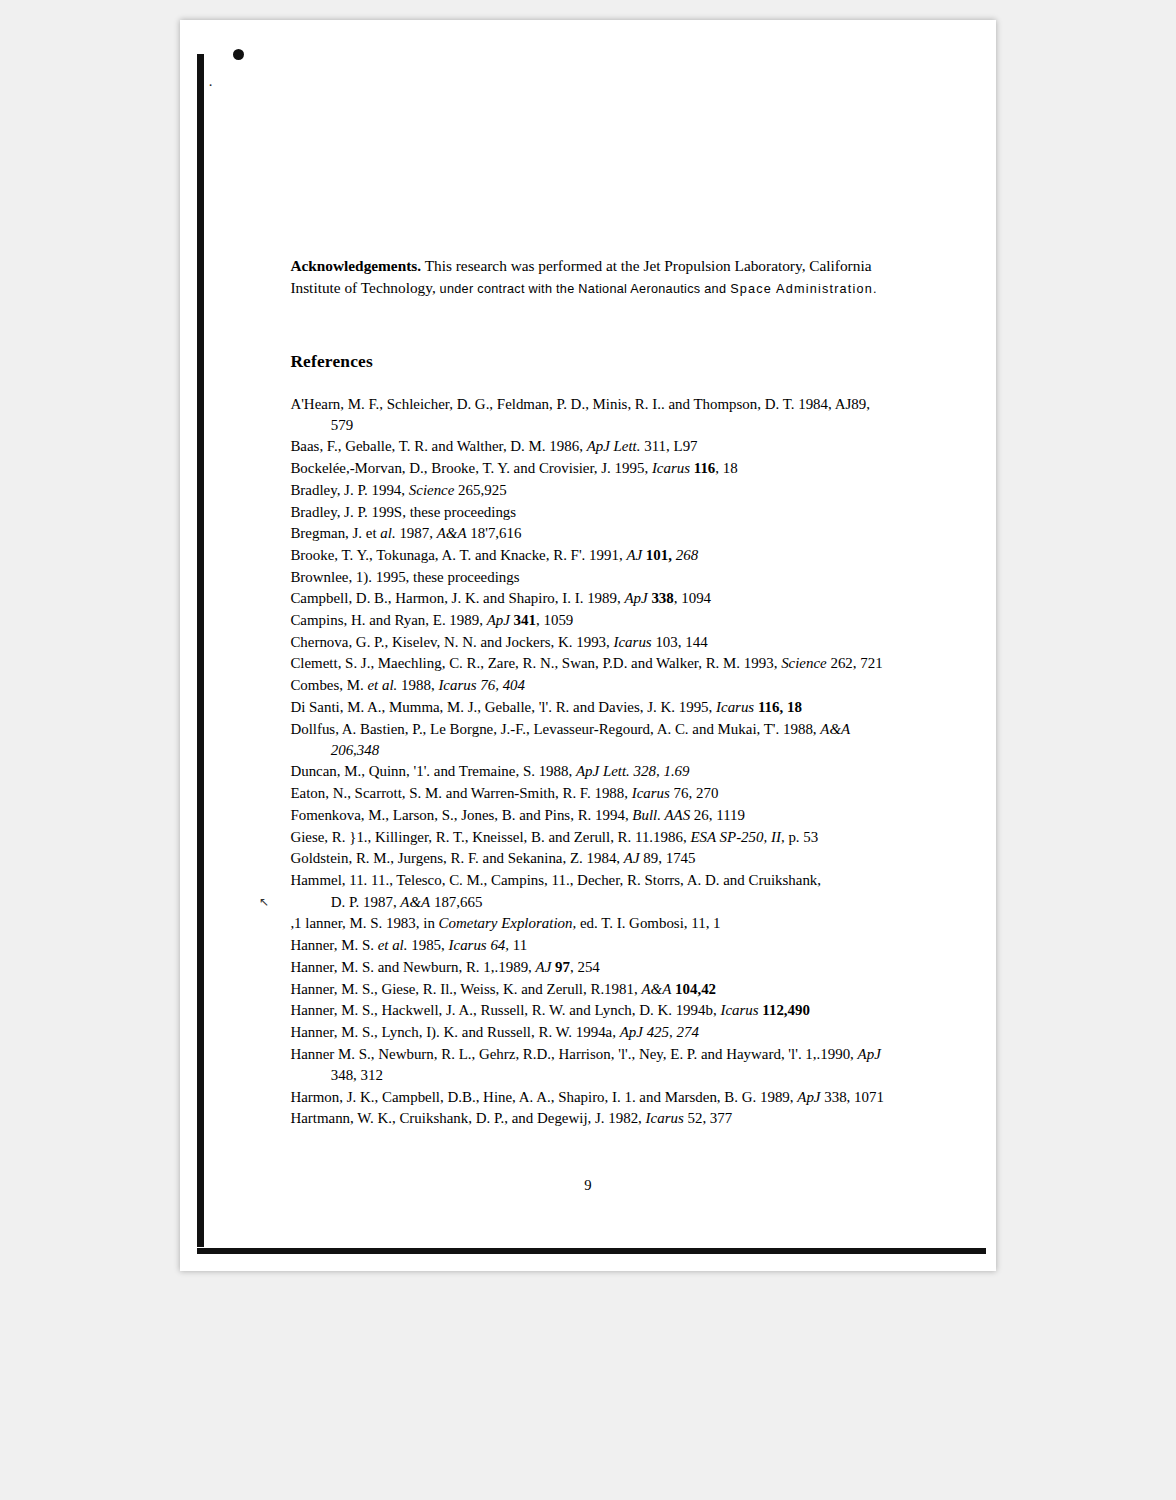.
Acknowledgements. This research was performed at the Jet Propulsion Laboratory, California Institute of Technology, under contract with the National Aeronautics and Space Administration.
References
A'Hearn, M. F., Schleicher, D. G., Feldman, P. D., Minis, R. I.. and Thompson, D. T. 1984, AJ89, 579
Baas, F., Geballe, T. R. and Walther, D. M. 1986, ApJ Lett. 311, L97
Bockelée,-Morvan, D., Brooke, T. Y. and Crovisier, J. 1995, Icarus 116, 18
Bradley, J. P. 1994, Science 265,925
Bradley, J. P. 199S, these proceedings
Bregman, J. et al. 1987, A&A 18'7,616
Brooke, T. Y., Tokunaga, A. T. and Knacke, R. F'. 1991, AJ 101, 268
Brownlee, 1). 1995, these proceedings
Campbell, D. B., Harmon, J. K. and Shapiro, I. I. 1989, ApJ 338, 1094
Campins, H. and Ryan, E. 1989, ApJ 341, 1059
Chernova, G. P., Kiselev, N. N. and Jockers, K. 1993, Icarus 103, 144
Clemett, S. J., Maechling, C. R., Zare, R. N., Swan, P.D. and Walker, R. M. 1993, Science 262, 721
Combes, M. et al. 1988, Icarus 76, 404
Di Santi, M. A., Mumma, M. J., Geballe, 'l'. R. and Davies, J. K. 1995, Icarus 116, 18
Dollfus, A. Bastien, P., Le Borgne, J.-F., Levasseur-Regourd, A. C. and Mukai, T'. 1988, A&A 206,348
Duncan, M., Quinn, '1'. and Tremaine, S. 1988, ApJ Lett. 328, 1.69
Eaton, N., Scarrott, S. M. and Warren-Smith, R. F. 1988, Icarus 76, 270
Fomenkova, M., Larson, S., Jones, B. and Pins, R. 1994, Bull. AAS 26, 1119
Giese, R. }1., Killinger, R. T., Kneissel, B. and Zerull, R. 11.1986, ESA SP-250, II, p. 53
Goldstein, R. M., Jurgens, R. F. and Sekanina, Z. 1984, AJ 89, 1745
Hammel, 11. 11., Telesco, C. M., Campins, 11., Decher, R. Storrs, A. D. and Cruikshank,
D. P. 1987, A&A 187,665
,1 lanner, M. S. 1983, in Cometary Exploration, ed. T. I. Gombosi, 11, 1
Hanner, M. S. et al. 1985, Icarus 64, 11
Hanner, M. S. and Newburn, R. 1,.1989, AJ 97, 254
Hanner, M. S., Giese, R. Il., Weiss, K. and Zerull, R.1981, A&A 104,42
Hanner, M. S., Hackwell, J. A., Russell, R. W. and Lynch, D. K. 1994b, Icarus 112,490
Hanner, M. S., Lynch, I). K. and Russell, R. W. 1994a, ApJ 425, 274
Hanner M. S., Newburn, R. L., Gehrz, R.D., Harrison, 'l'., Ney, E. P. and Hayward, 'l'. 1,.1990, ApJ 348, 312
Harmon, J. K., Campbell, D.B., Hine, A. A., Shapiro, I. 1. and Marsden, B. G. 1989, ApJ 338, 1071
Hartmann, W. K., Cruikshank, D. P., and Degewij, J. 1982, Icarus 52, 377
9